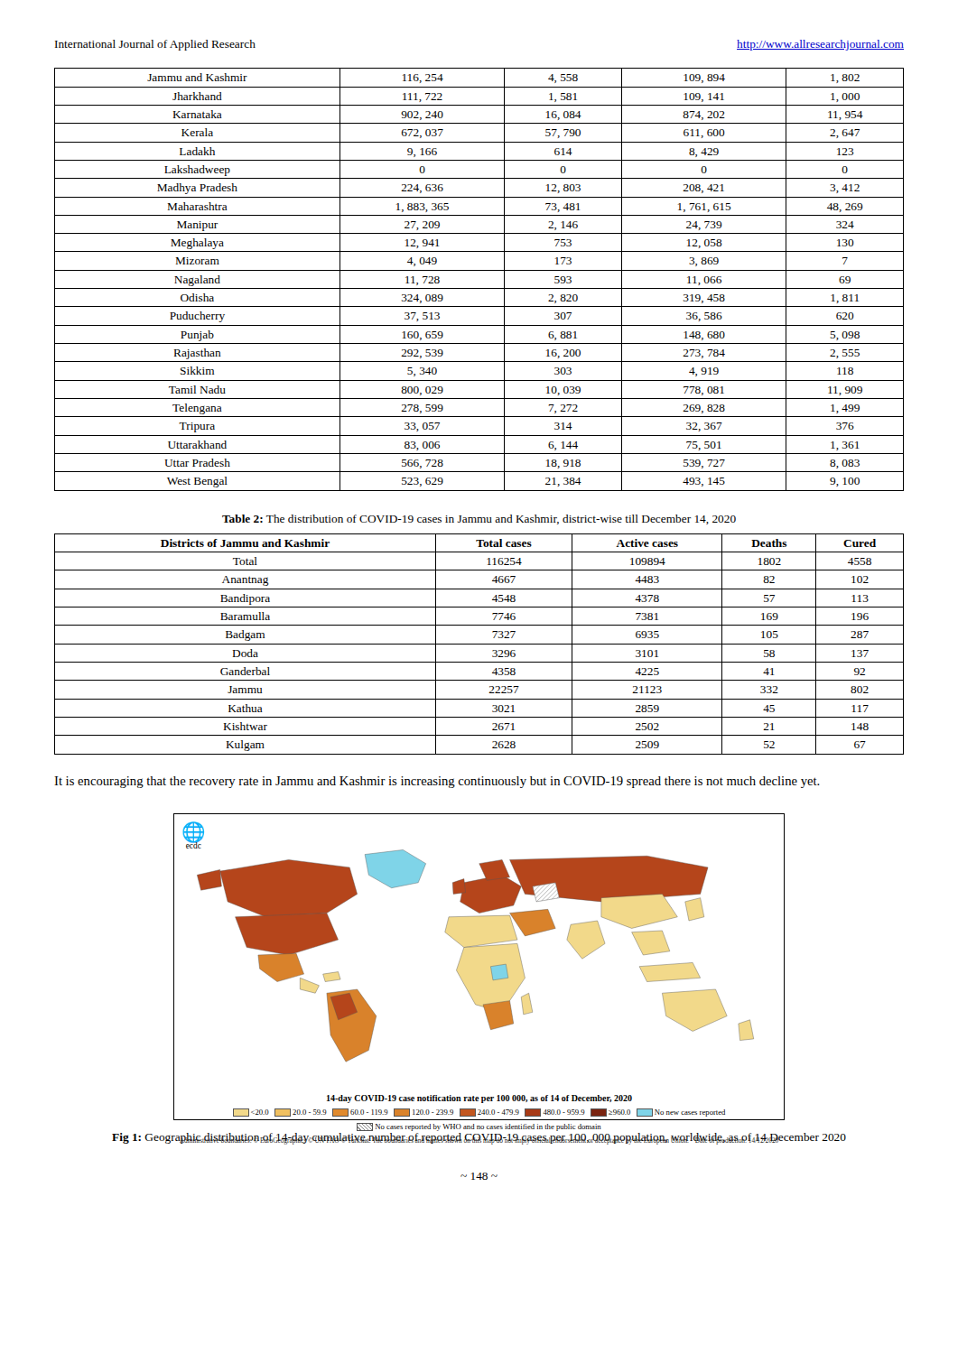International Journal of Applied Research http://www.allresearchjournal.com
| Jammu and Kashmir | 116, 254 | 4, 558 | 109, 894 | 1, 802 |
| Jharkhand | 111, 722 | 1, 581 | 109, 141 | 1, 000 |
| Karnataka | 902, 240 | 16, 084 | 874, 202 | 11, 954 |
| Kerala | 672, 037 | 57, 790 | 611, 600 | 2, 647 |
| Ladakh | 9, 166 | 614 | 8, 429 | 123 |
| Lakshadweep | 0 | 0 | 0 | 0 |
| Madhya Pradesh | 224, 636 | 12, 803 | 208, 421 | 3, 412 |
| Maharashtra | 1, 883, 365 | 73, 481 | 1, 761, 615 | 48, 269 |
| Manipur | 27, 209 | 2, 146 | 24, 739 | 324 |
| Meghalaya | 12, 941 | 753 | 12, 058 | 130 |
| Mizoram | 4, 049 | 173 | 3, 869 | 7 |
| Nagaland | 11, 728 | 593 | 11, 066 | 69 |
| Odisha | 324, 089 | 2, 820 | 319, 458 | 1, 811 |
| Puducherry | 37, 513 | 307 | 36, 586 | 620 |
| Punjab | 160, 659 | 6, 881 | 148, 680 | 5, 098 |
| Rajasthan | 292, 539 | 16, 200 | 273, 784 | 2, 555 |
| Sikkim | 5, 340 | 303 | 4, 919 | 118 |
| Tamil Nadu | 800, 029 | 10, 039 | 778, 081 | 11, 909 |
| Telengana | 278, 599 | 7, 272 | 269, 828 | 1, 499 |
| Tripura | 33, 057 | 314 | 32, 367 | 376 |
| Uttarakhand | 83, 006 | 6, 144 | 75, 501 | 1, 361 |
| Uttar Pradesh | 566, 728 | 18, 918 | 539, 727 | 8, 083 |
| West Bengal | 523, 629 | 21, 384 | 493, 145 | 9, 100 |
Table 2: The distribution of COVID-19 cases in Jammu and Kashmir, district-wise till December 14, 2020
| Districts of Jammu and Kashmir | Total cases | Active cases | Deaths | Cured |
| --- | --- | --- | --- | --- |
| Total | 116254 | 109894 | 1802 | 4558 |
| Anantnag | 4667 | 4483 | 82 | 102 |
| Bandipora | 4548 | 4378 | 57 | 113 |
| Baramulla | 7746 | 7381 | 169 | 196 |
| Badgam | 7327 | 6935 | 105 | 287 |
| Doda | 3296 | 3101 | 58 | 137 |
| Ganderbal | 4358 | 4225 | 41 | 92 |
| Jammu | 22257 | 21123 | 332 | 802 |
| Kathua | 3021 | 2859 | 45 | 117 |
| Kishtwar | 2671 | 2502 | 21 | 148 |
| Kulgam | 2628 | 2509 | 52 | 67 |
It is encouraging that the recovery rate in Jammu and Kashmir is increasing continuously but in COVID-19 spread there is not much decline yet.
🌐ecdc
14-day COVID-19 case notification rate per 100 000, as of 14 of December, 2020
<20.0 20.0 - 59.9 60.0 - 119.9 120.0 - 239.9 240.0 - 479.9 480.0 - 959.9 ≥960.0 No new cases reported
No cases reported by WHO and no cases identified in the public domain
Administrative boundaries: © EuroGeographics © UN-FAO © Turkstat. The boundaries and names shown on this map do not imply official endorsement or acceptance by the European Union. Date of production: 14/12/2020
Fig 1: Geographic distribution of 14-day cumulative number of reported COVID-19 cases per 100, 000 population, worldwide, as of 14 December 2020
~ 148 ~